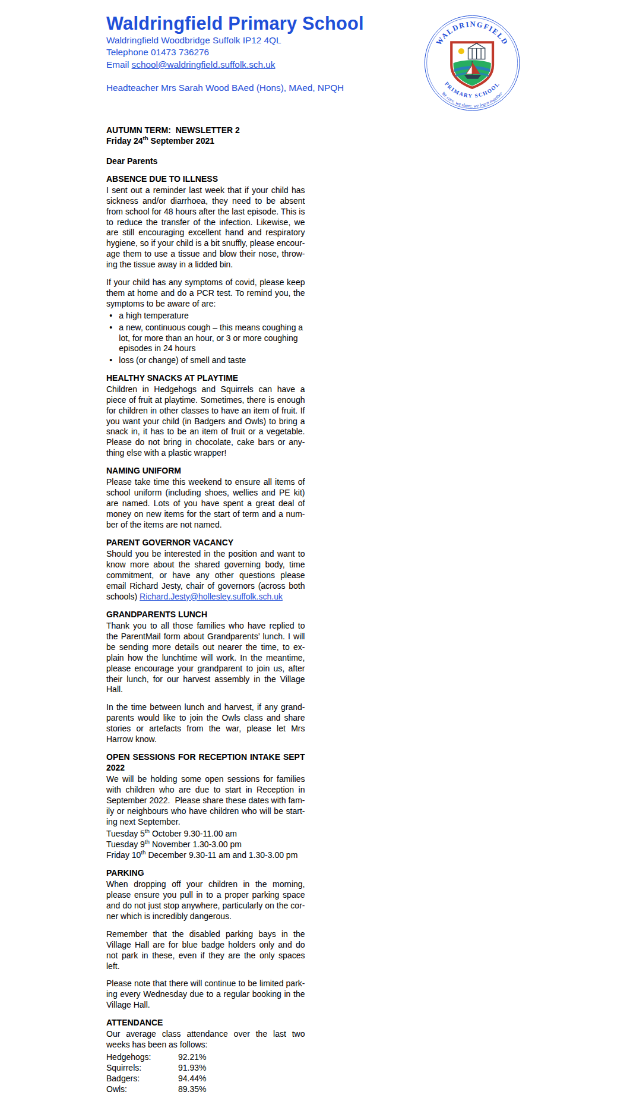Waldringfield Primary School
Waldringfield Woodbridge Suffolk IP12 4QL
Telephone 01473 736276
Email school@waldringfield.suffolk.sch.uk
Headteacher Mrs Sarah Wood BAed (Hons), MAed, NPQH
WALDRINGFIELD PRIMARY SCHOOL We care, we share, we learn together
AUTUMN TERM: NEWSLETTER 2
Friday 24th September 2021
Dear Parents
Absence due to illness
I sent out a reminder last week that if your child has sickness and/or diarrhoea, they need to be absent from school for 48 hours after the last episode. This is to reduce the transfer of the infection. Likewise, we are still encouraging excellent hand and respiratory hygiene, so if your child is a bit snuffly, please encourage them to use a tissue and blow their nose, throwing the tissue away in a lidded bin.
If your child has any symptoms of covid, please keep them at home and do a PCR test. To remind you, the symptoms to be aware of are:
a high temperature
a new, continuous cough – this means coughing a lot, for more than an hour, or 3 or more coughing episodes in 24 hours
loss (or change) of smell and taste
Healthy snacks at playtime
Children in Hedgehogs and Squirrels can have a piece of fruit at playtime. Sometimes, there is enough for children in other classes to have an item of fruit. If you want your child (in Badgers and Owls) to bring a snack in, it has to be an item of fruit or a vegetable. Please do not bring in chocolate, cake bars or anything else with a plastic wrapper!
Naming uniform
Please take time this weekend to ensure all items of school uniform (including shoes, wellies and PE kit) are named. Lots of you have spent a great deal of money on new items for the start of term and a number of the items are not named.
Parent governor vacancy
Should you be interested in the position and want to know more about the shared governing body, time commitment, or have any other questions please email Richard Jesty, chair of governors (across both schools) Richard.Jesty@hollesley.suffolk.sch.uk
Grandparents lunch
Thank you to all those families who have replied to the ParentMail form about Grandparents’ lunch. I will be sending more details out nearer the time, to explain how the lunchtime will work. In the meantime, please encourage your grandparent to join us, after their lunch, for our harvest assembly in the Village Hall.
In the time between lunch and harvest, if any grandparents would like to join the Owls class and share stories or artefacts from the war, please let Mrs Harrow know.
Open sessions for Reception intake Sept 2022
We will be holding some open sessions for families with children who are due to start in Reception in September 2022. Please share these dates with family or neighbours who have children who will be starting next September.
Tuesday 5th October 9.30-11.00 am
Tuesday 9th November 1.30-3.00 pm
Friday 10th December 9.30-11 am and 1.30-3.00 pm
Parking
When dropping off your children in the morning, please ensure you pull in to a proper parking space and do not just stop anywhere, particularly on the corner which is incredibly dangerous.
Remember that the disabled parking bays in the Village Hall are for blue badge holders only and do not park in these, even if they are the only spaces left.
Please note that there will continue to be limited parking every Wednesday due to a regular booking in the Village Hall.
Attendance
Our average class attendance over the last two weeks has been as follows:
| Hedgehogs: | 92.21% |
| Squirrels: | 91.93% |
| Badgers: | 94.44% |
| Owls: | 89.35% |